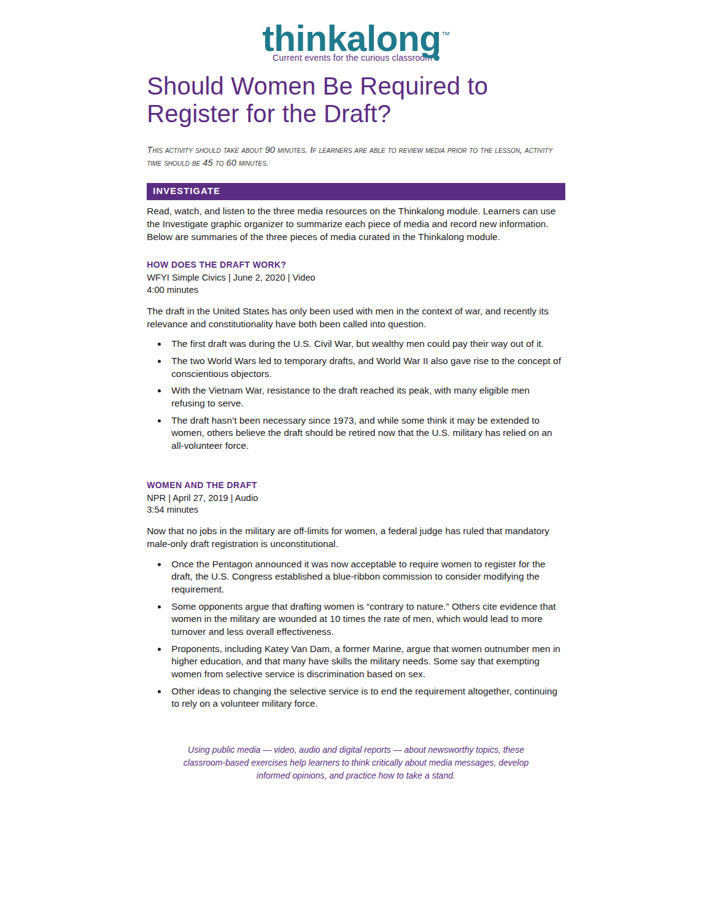thinkalong™
Current events for the curious classroom
Should Women Be Required to Register for the Draft?
This activity should take about 90 minutes. If learners are able to review media prior to the lesson, activity time should be 45 to 60 minutes.
INVESTIGATE
Read, watch, and listen to the three media resources on the Thinkalong module. Learners can use the Investigate graphic organizer to summarize each piece of media and record new information. Below are summaries of the three pieces of media curated in the Thinkalong module.
How Does the Draft Work?
WFYI Simple Civics | June 2, 2020 | Video
4:00 minutes
The draft in the United States has only been used with men in the context of war, and recently its relevance and constitutionality have both been called into question.
The first draft was during the U.S. Civil War, but wealthy men could pay their way out of it.
The two World Wars led to temporary drafts, and World War II also gave rise to the concept of conscientious objectors.
With the Vietnam War, resistance to the draft reached its peak, with many eligible men refusing to serve.
The draft hasn’t been necessary since 1973, and while some think it may be extended to women, others believe the draft should be retired now that the U.S. military has relied on an all-volunteer force.
Women and the Draft
NPR | April 27, 2019 | Audio
3:54 minutes
Now that no jobs in the military are off-limits for women, a federal judge has ruled that mandatory male-only draft registration is unconstitutional.
Once the Pentagon announced it was now acceptable to require women to register for the draft, the U.S. Congress established a blue-ribbon commission to consider modifying the requirement.
Some opponents argue that drafting women is “contrary to nature.” Others cite evidence that women in the military are wounded at 10 times the rate of men, which would lead to more turnover and less overall effectiveness.
Proponents, including Katey Van Dam, a former Marine, argue that women outnumber men in higher education, and that many have skills the military needs. Some say that exempting women from selective service is discrimination based on sex.
Other ideas to changing the selective service is to end the requirement altogether, continuing to rely on a volunteer military force.
Using public media — video, audio and digital reports — about newsworthy topics, these classroom-based exercises help learners to think critically about media messages, develop informed opinions, and practice how to take a stand.